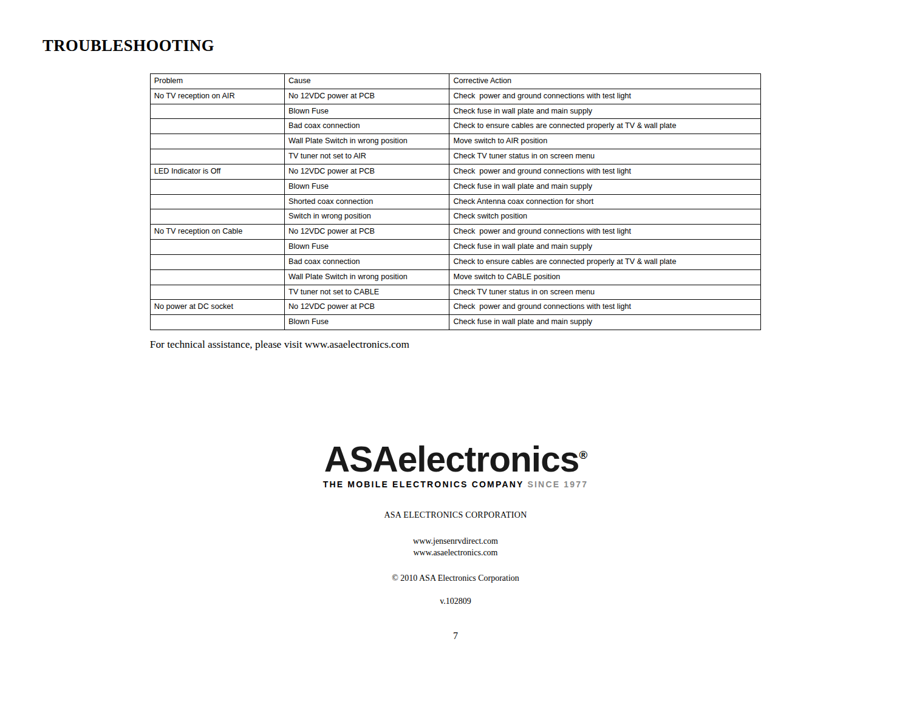TROUBLESHOOTING
| Problem | Cause | Corrective Action |
| No TV reception on AIR | No 12VDC power at PCB | Check power and ground connections with test light |
| | Blown Fuse | Check fuse in wall plate and main supply |
| | Bad coax connection | Check to ensure cables are connected properly at TV & wall plate |
| | Wall Plate Switch in wrong position | Move switch to AIR position |
| | TV tuner not set to AIR | Check TV tuner status in on screen menu |
| LED Indicator is Off | No 12VDC power at PCB | Check power and ground connections with test light |
| | Blown Fuse | Check fuse in wall plate and main supply |
| | Shorted coax connection | Check Antenna coax connection for short |
| | Switch in wrong position | Check switch position |
| No TV reception on Cable | No 12VDC power at PCB | Check power and ground connections with test light |
| | Blown Fuse | Check fuse in wall plate and main supply |
| | Bad coax connection | Check to ensure cables are connected properly at TV & wall plate |
| | Wall Plate Switch in wrong position | Move switch to CABLE position |
| | TV tuner not set to CABLE | Check TV tuner status in on screen menu |
| No power at DC socket | No 12VDC power at PCB | Check power and ground connections with test light |
| | Blown Fuse | Check fuse in wall plate and main supply |
For technical assistance, please visit www.asaelectronics.com
ASA electronics®
THE MOBILE ELECTRONICS COMPANY SINCE 1977
ASA ELECTRONICS CORPORATION
www.jensenrvdirect.com
www.asaelectronics.com
© 2010 ASA Electronics Corporation
v.102809
7